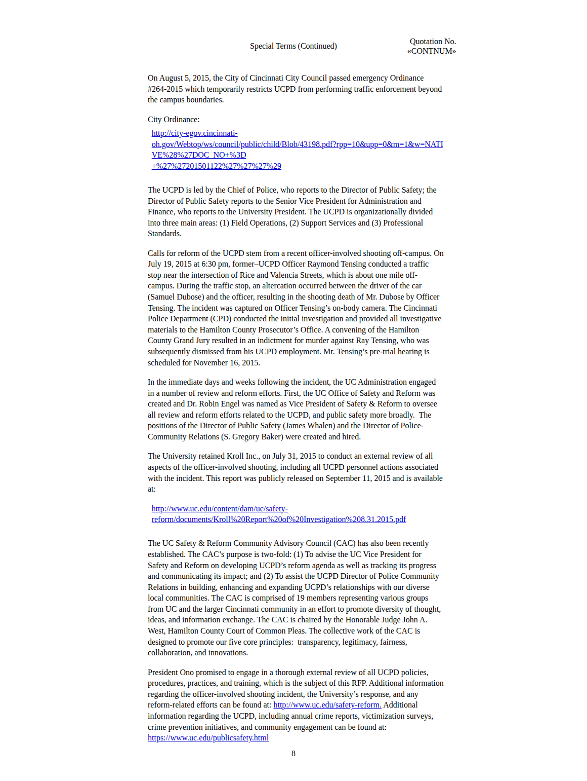Quotation No.
«CONTNUM»
Special Terms (Continued)
On August 5, 2015, the City of Cincinnati City Council passed emergency Ordinance #264-2015 which temporarily restricts UCPD from performing traffic enforcement beyond the campus boundaries.
City Ordinance:
http://city-egov.cincinnati-
oh.gov/Webtop/ws/council/public/child/Blob/43198.pdf?rpp=10&upp=0&m=1&w=NATIVE%28%27DOC_NO+%3D
+%27%27201501122%27%27%27%29
The UCPD is led by the Chief of Police, who reports to the Director of Public Safety; the Director of Public Safety reports to the Senior Vice President for Administration and Finance, who reports to the University President. The UCPD is organizationally divided into three main areas: (1) Field Operations, (2) Support Services and (3) Professional Standards.
Calls for reform of the UCPD stem from a recent officer-involved shooting off-campus. On July 19, 2015 at 6:30 pm, former–UCPD Officer Raymond Tensing conducted a traffic stop near the intersection of Rice and Valencia Streets, which is about one mile off-campus. During the traffic stop, an altercation occurred between the driver of the car (Samuel Dubose) and the officer, resulting in the shooting death of Mr. Dubose by Officer Tensing. The incident was captured on Officer Tensing’s on-body camera. The Cincinnati Police Department (CPD) conducted the initial investigation and provided all investigative materials to the Hamilton County Prosecutor’s Office. A convening of the Hamilton County Grand Jury resulted in an indictment for murder against Ray Tensing, who was subsequently dismissed from his UCPD employment. Mr. Tensing’s pre-trial hearing is scheduled for November 16, 2015.
In the immediate days and weeks following the incident, the UC Administration engaged in a number of review and reform efforts. First, the UC Office of Safety and Reform was created and Dr. Robin Engel was named as Vice President of Safety & Reform to oversee all review and reform efforts related to the UCPD, and public safety more broadly. The positions of the Director of Public Safety (James Whalen) and the Director of Police-Community Relations (S. Gregory Baker) were created and hired.
The University retained Kroll Inc., on July 31, 2015 to conduct an external review of all aspects of the officer-involved shooting, including all UCPD personnel actions associated with the incident. This report was publicly released on September 11, 2015 and is available at:
http://www.uc.edu/content/dam/uc/safety-
reform/documents/Kroll%20Report%20of%20Investigation%208.31.2015.pdf
The UC Safety & Reform Community Advisory Council (CAC) has also been recently established. The CAC’s purpose is two-fold: (1) To advise the UC Vice President for Safety and Reform on developing UCPD’s reform agenda as well as tracking its progress and communicating its impact; and (2) To assist the UCPD Director of Police Community Relations in building, enhancing and expanding UCPD’s relationships with our diverse local communities. The CAC is comprised of 19 members representing various groups from UC and the larger Cincinnati community in an effort to promote diversity of thought, ideas, and information exchange. The CAC is chaired by the Honorable Judge John A. West, Hamilton County Court of Common Pleas. The collective work of the CAC is designed to promote our five core principles: transparency, legitimacy, fairness, collaboration, and innovations.
President Ono promised to engage in a thorough external review of all UCPD policies, procedures, practices, and training, which is the subject of this RFP. Additional information regarding the officer-involved shooting incident, the University’s response, and any reform-related efforts can be found at: http://www.uc.edu/safety-reform. Additional information regarding the UCPD, including annual crime reports, victimization surveys, crime prevention initiatives, and community engagement can be found at: https://www.uc.edu/publicsafety.html
8